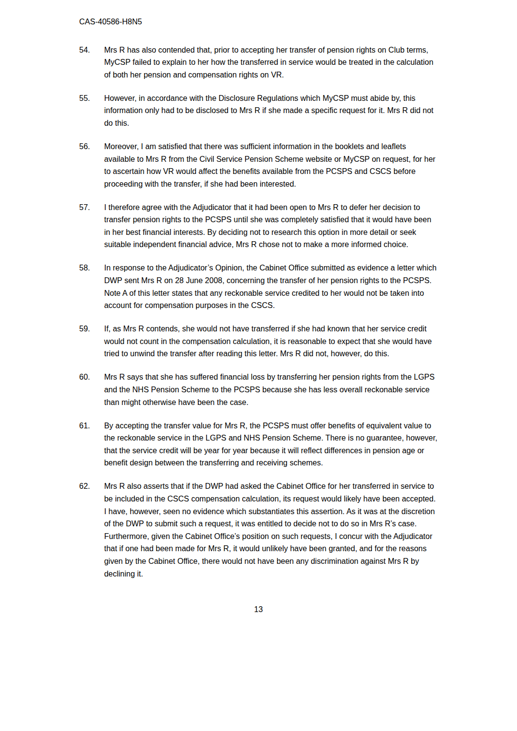CAS-40586-H8N5
54. Mrs R has also contended that, prior to accepting her transfer of pension rights on Club terms, MyCSP failed to explain to her how the transferred in service would be treated in the calculation of both her pension and compensation rights on VR.
55. However, in accordance with the Disclosure Regulations which MyCSP must abide by, this information only had to be disclosed to Mrs R if she made a specific request for it. Mrs R did not do this.
56. Moreover, I am satisfied that there was sufficient information in the booklets and leaflets available to Mrs R from the Civil Service Pension Scheme website or MyCSP on request, for her to ascertain how VR would affect the benefits available from the PCSPS and CSCS before proceeding with the transfer, if she had been interested.
57. I therefore agree with the Adjudicator that it had been open to Mrs R to defer her decision to transfer pension rights to the PCSPS until she was completely satisfied that it would have been in her best financial interests. By deciding not to research this option in more detail or seek suitable independent financial advice, Mrs R chose not to make a more informed choice.
58. In response to the Adjudicator’s Opinion, the Cabinet Office submitted as evidence a letter which DWP sent Mrs R on 28 June 2008, concerning the transfer of her pension rights to the PCSPS. Note A of this letter states that any reckonable service credited to her would not be taken into account for compensation purposes in the CSCS.
59. If, as Mrs R contends, she would not have transferred if she had known that her service credit would not count in the compensation calculation, it is reasonable to expect that she would have tried to unwind the transfer after reading this letter. Mrs R did not, however, do this.
60. Mrs R says that she has suffered financial loss by transferring her pension rights from the LGPS and the NHS Pension Scheme to the PCSPS because she has less overall reckonable service than might otherwise have been the case.
61. By accepting the transfer value for Mrs R, the PCSPS must offer benefits of equivalent value to the reckonable service in the LGPS and NHS Pension Scheme. There is no guarantee, however, that the service credit will be year for year because it will reflect differences in pension age or benefit design between the transferring and receiving schemes.
62. Mrs R also asserts that if the DWP had asked the Cabinet Office for her transferred in service to be included in the CSCS compensation calculation, its request would likely have been accepted. I have, however, seen no evidence which substantiates this assertion. As it was at the discretion of the DWP to submit such a request, it was entitled to decide not to do so in Mrs R’s case. Furthermore, given the Cabinet Office’s position on such requests, I concur with the Adjudicator that if one had been made for Mrs R, it would unlikely have been granted, and for the reasons given by the Cabinet Office, there would not have been any discrimination against Mrs R by declining it.
13